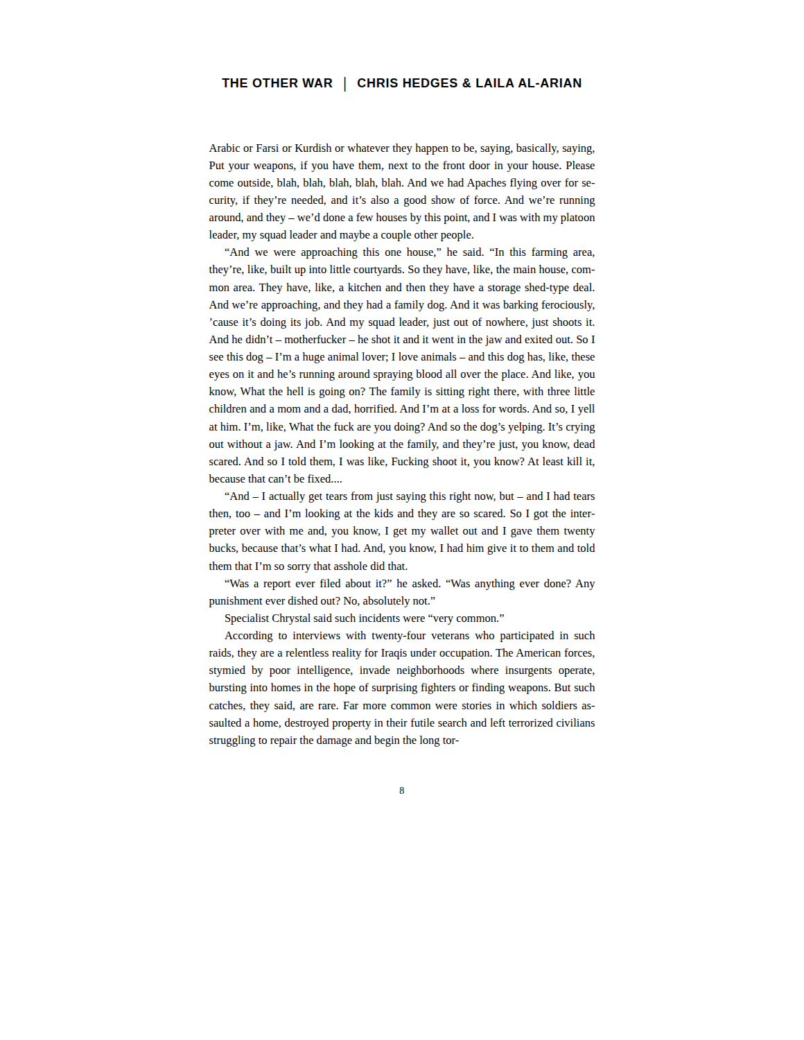The Other War | Chris Hedges & Laila Al-Arian
Arabic or Farsi or Kurdish or whatever they happen to be, saying, basically, saying, Put your weapons, if you have them, next to the front door in your house. Please come outside, blah, blah, blah, blah, blah. And we had Apaches flying over for security, if they’re needed, and it’s also a good show of force. And we’re running around, and they – we’d done a few houses by this point, and I was with my platoon leader, my squad leader and maybe a couple other people.
“And we were approaching this one house,” he said. “In this farming area, they’re, like, built up into little courtyards. So they have, like, the main house, common area. They have, like, a kitchen and then they have a storage shed-type deal. And we’re approaching, and they had a family dog. And it was barking ferociously, ’cause it’s doing its job. And my squad leader, just out of nowhere, just shoots it. And he didn’t – motherfucker – he shot it and it went in the jaw and exited out. So I see this dog – I’m a huge animal lover; I love animals – and this dog has, like, these eyes on it and he’s running around spraying blood all over the place. And like, you know, What the hell is going on? The family is sitting right there, with three little children and a mom and a dad, horrified. And I’m at a loss for words. And so, I yell at him. I’m, like, What the fuck are you doing? And so the dog’s yelping. It’s crying out without a jaw. And I’m looking at the family, and they’re just, you know, dead scared. And so I told them, I was like, Fucking shoot it, you know? At least kill it, because that can’t be fixed....
“And – I actually get tears from just saying this right now, but – and I had tears then, too – and I’m looking at the kids and they are so scared. So I got the interpreter over with me and, you know, I get my wallet out and I gave them twenty bucks, because that’s what I had. And, you know, I had him give it to them and told them that I’m so sorry that asshole did that.
“Was a report ever filed about it?” he asked. “Was anything ever done? Any punishment ever dished out? No, absolutely not.”
Specialist Chrystal said such incidents were “very common.”
According to interviews with twenty-four veterans who participated in such raids, they are a relentless reality for Iraqis under occupation. The American forces, stymied by poor intelligence, invade neighborhoods where insurgents operate, bursting into homes in the hope of surprising fighters or finding weapons. But such catches, they said, are rare. Far more common were stories in which soldiers assaulted a home, destroyed property in their futile search and left terrorized civilians struggling to repair the damage and begin the long tor-
8